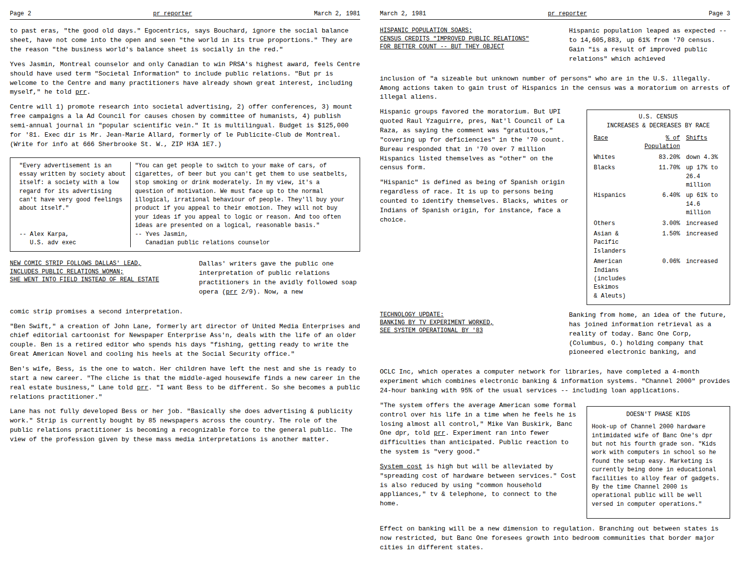Page 2 pr reporter March 2, 1981
to past eras, "the good old days." Egocentrics, says Bouchard, ignore the social balance sheet, have not come into the open and seen "the world in its true proportions." They are the reason "the business world's balance sheet is socially in the red."
Yves Jasmin, Montreal counselor and only Canadian to win PRSA's highest award, feels Centre should have used term "Societal Information" to include public relations. "But pr is welcome to the Centre and many practitioners have already shown great interest, including myself," he told prr.
Centre will 1) promote research into societal advertising, 2) offer conferences, 3) mount free campaigns a la Ad Council for causes chosen by committee of humanists, 4) publish semi-annual journal in "popular scientific vein." It is multilingual. Budget is $125,000 for '81. Exec dir is Mr. Jean-Marie Allard, formerly of le Publicite-Club de Montreal. (Write for info at 666 Sherbrooke St. W., ZIP H3A 1E7.)
| "Every advertisement is an essay written by society about itself: a society with a low regard for its advertising can't have very good feelings about itself." | "You can get people to switch to your make of cars, of cigarettes, of beer but you can't get them to use seatbelts, stop smoking or drink moderately. In my view, it's a question of motivation. We must face up to the normal illogical, irrational behaviour of people. They'll buy your product if you appeal to their emotion. They will not buy your ideas if you appeal to logic or reason. And too often ideas are presented on a logical, reasonable basis." |
| -- Alex Karpa, U.S. adv exec | -- Yves Jasmin, Canadian public relations counselor |
New comic strip follows Dallas' lead,
includes public relations woman;
she went into field instead of real estate
Dallas' writers gave the public one interpretation of public relations practitioners in the avidly followed soap opera (prr 2/9). Now, a new
comic strip promises a second interpretation.
"Ben Swift," a creation of John Lane, formerly art director of United Media Enterprises and chief editorial cartoonist for Newspaper Enterprise Ass'n, deals with the life of an older couple. Ben is a retired editor who spends his days "fishing, getting ready to write the Great American Novel and cooling his heels at the Social Security office."
Ben's wife, Bess, is the one to watch. Her children have left the nest and she is ready to start a new career. "The cliche is that the middle-aged housewife finds a new career in the real estate business," Lane told prr. "I want Bess to be different. So she becomes a public relations practitioner."
Lane has not fully developed Bess or her job. "Basically she does advertising & publicity work." Strip is currently bought by 85 newspapers across the country. The role of the public relations practitioner is becoming a recognizable force to the general public. The view of the profession given by these mass media interpretations is another matter.
March 2, 1981 pr reporter Page 3
Hispanic population soars;
census credits "improved public relations"
for better count -- but they object
Hispanic population leaped as expected -- to 14,605,883, up 61% from '70 census. Gain "is a result of improved public relations" which achieved
inclusion of "a sizeable but unknown number of persons" who are in the U.S. illegally. Among actions taken to gain trust of Hispanics in the census was a moratorium on arrests of illegal aliens.
Hispanic groups favored the moratorium. But UPI quoted Raul Yzaguirre, pres, Nat'l Council of La Raza, as saying the comment was "gratuitous," "covering up for deficiencies" in the '70 count. Bureau responded that in '70 over 7 million Hispanics listed themselves as "other" on the census form.
"Hispanic" is defined as being of Spanish origin regardless of race. It is up to persons being counted to identify themselves. Blacks, whites or Indians of Spanish origin, for instance, face a choice.
U.S. Census
Increases & Decreases by Race
| Race | % of Population | Shifts |
| --- | --- | --- |
| Whites | 83.20% | down 4.3% |
| Blacks | 11.70% | up 17% to 26.4 million |
| Hispanics | 6.40% | up 61% to 14.6 million |
| Others | 3.00% | increased |
| Asian & Pacific Islanders | 1.50% | increased |
| American Indians (includes Eskimos & Aleuts) | 0.06% | increased |
Technology update:
banking by tv experiment worked,
see system operational by '83
Banking from home, an idea of the future, has joined information retrieval as a reality of today. Banc One Corp, (Columbus, O.) holding company that pioneered electronic banking, and
OCLC Inc, which operates a computer network for libraries, have completed a 4-month experiment which combines electronic banking & information systems. "Channel 2000" provides 24-hour banking with 95% of the usual services -- including loan applications.
"The system offers the average American some formal control over his life in a time when he feels he is losing almost all control," Mike Van Buskirk, Banc One dpr, told prr. Experiment ran into fewer difficulties than anticipated. Public reaction to the system is "very good."
System cost is high but will be alleviated by "spreading cost of hardware between services." Cost is also reduced by using "common household appliances," tv & telephone, to connect to the home.
Doesn't phase kids
Hook-up of Channel 2000 hardware intimidated wife of Banc One's dpr but not his fourth grade son. "Kids work with computers in school so he found the setup easy. Marketing is currently being done in educational facilities to alloy fear of gadgets. By the time Channel 2000 is operational public will be well versed in computer operations."
Effect on banking will be a new dimension to regulation. Branching out between states is now restricted, but Banc One foresees growth into bedroom communities that border major cities in different states.